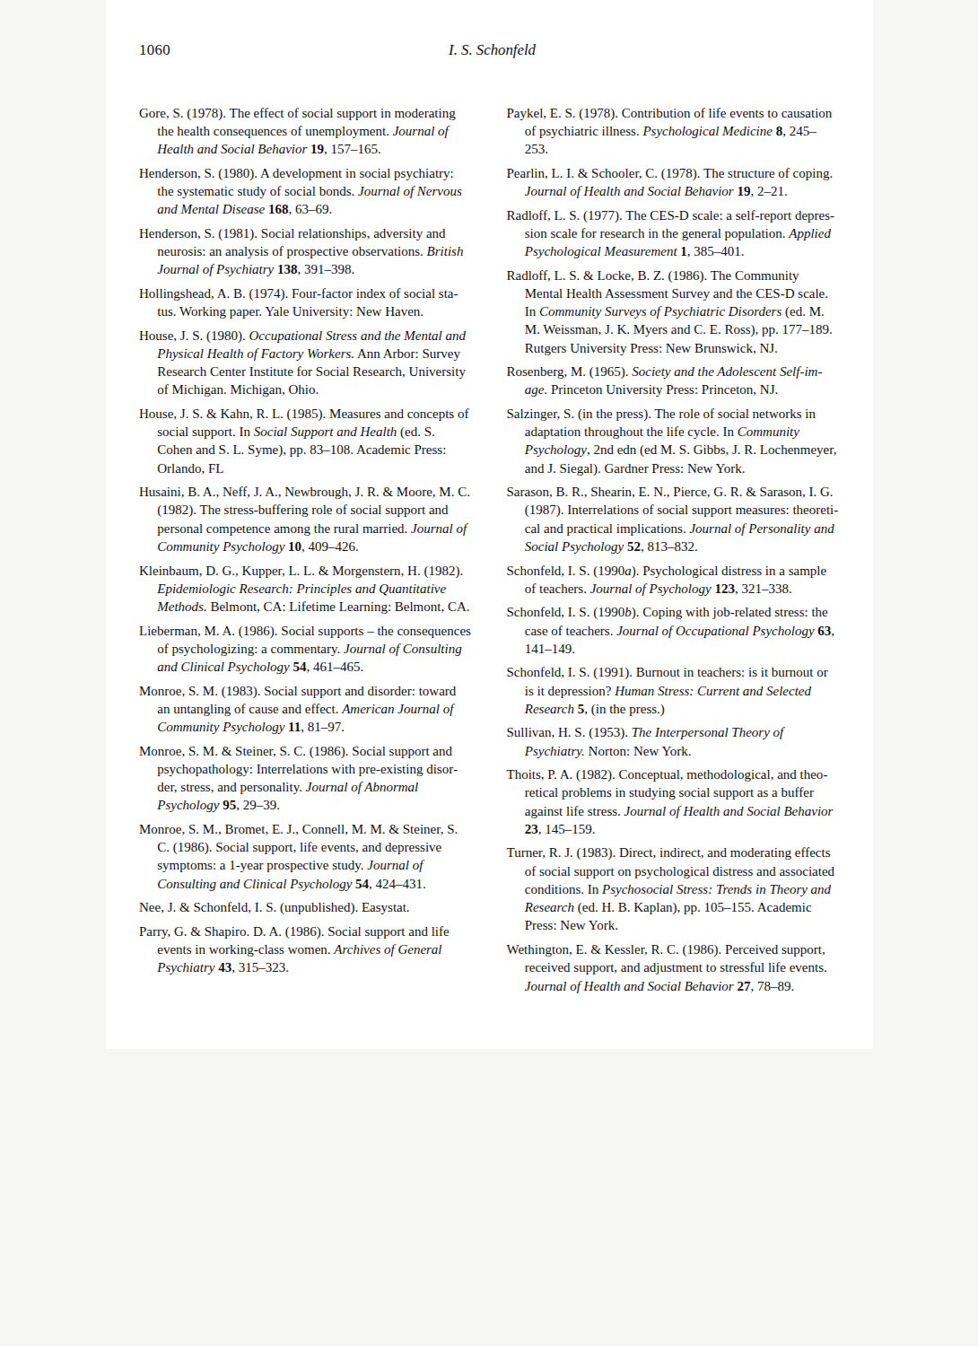1060 I. S. Schonfeld
Gore, S. (1978). The effect of social support in moderating the health consequences of unemployment. Journal of Health and Social Behavior 19, 157–165.
Henderson, S. (1980). A development in social psychiatry: the systematic study of social bonds. Journal of Nervous and Mental Disease 168, 63–69.
Henderson, S. (1981). Social relationships, adversity and neurosis: an analysis of prospective observations. British Journal of Psychiatry 138, 391–398.
Hollingshead, A. B. (1974). Four-factor index of social status. Working paper. Yale University: New Haven.
House, J. S. (1980). Occupational Stress and the Mental and Physical Health of Factory Workers. Ann Arbor: Survey Research Center Institute for Social Research, University of Michigan. Michigan, Ohio.
House, J. S. & Kahn, R. L. (1985). Measures and concepts of social support. In Social Support and Health (ed. S. Cohen and S. L. Syme), pp. 83–108. Academic Press: Orlando, FL
Husaini, B. A., Neff, J. A., Newbrough, J. R. & Moore, M. C. (1982). The stress-buffering role of social support and personal competence among the rural married. Journal of Community Psychology 10, 409–426.
Kleinbaum, D. G., Kupper, L. L. & Morgenstern, H. (1982). Epidemiologic Research: Principles and Quantitative Methods. Belmont, CA: Lifetime Learning: Belmont, CA.
Lieberman, M. A. (1986). Social supports – the consequences of psychologizing: a commentary. Journal of Consulting and Clinical Psychology 54, 461–465.
Monroe, S. M. (1983). Social support and disorder: toward an untangling of cause and effect. American Journal of Community Psychology 11, 81–97.
Monroe, S. M. & Steiner, S. C. (1986). Social support and psychopathology: Interrelations with pre-existing disorder, stress, and personality. Journal of Abnormal Psychology 95, 29–39.
Monroe, S. M., Bromet, E. J., Connell, M. M. & Steiner, S. C. (1986). Social support, life events, and depressive symptoms: a 1-year prospective study. Journal of Consulting and Clinical Psychology 54, 424–431.
Nee, J. & Schonfeld, I. S. (unpublished). Easystat.
Parry, G. & Shapiro. D. A. (1986). Social support and life events in working-class women. Archives of General Psychiatry 43, 315–323.
Paykel, E. S. (1978). Contribution of life events to causation of psychiatric illness. Psychological Medicine 8, 245–253.
Pearlin, L. I. & Schooler, C. (1978). The structure of coping. Journal of Health and Social Behavior 19, 2–21.
Radloff, L. S. (1977). The CES-D scale: a self-report depression scale for research in the general population. Applied Psychological Measurement 1, 385–401.
Radloff, L. S. & Locke, B. Z. (1986). The Community Mental Health Assessment Survey and the CES-D scale. In Community Surveys of Psychiatric Disorders (ed. M. M. Weissman, J. K. Myers and C. E. Ross), pp. 177–189. Rutgers University Press: New Brunswick, NJ.
Rosenberg, M. (1965). Society and the Adolescent Self-image. Princeton University Press: Princeton, NJ.
Salzinger, S. (in the press). The role of social networks in adaptation throughout the life cycle. In Community Psychology, 2nd edn (ed M. S. Gibbs, J. R. Lochenmeyer, and J. Siegal). Gardner Press: New York.
Sarason, B. R., Shearin, E. N., Pierce, G. R. & Sarason, I. G. (1987). Interrelations of social support measures: theoretical and practical implications. Journal of Personality and Social Psychology 52, 813–832.
Schonfeld, I. S. (1990a). Psychological distress in a sample of teachers. Journal of Psychology 123, 321–338.
Schonfeld, I. S. (1990b). Coping with job-related stress: the case of teachers. Journal of Occupational Psychology 63, 141–149.
Schonfeld, I. S. (1991). Burnout in teachers: is it burnout or is it depression? Human Stress: Current and Selected Research 5, (in the press.)
Sullivan, H. S. (1953). The Interpersonal Theory of Psychiatry. Norton: New York.
Thoits, P. A. (1982). Conceptual, methodological, and theoretical problems in studying social support as a buffer against life stress. Journal of Health and Social Behavior 23, 145–159.
Turner, R. J. (1983). Direct, indirect, and moderating effects of social support on psychological distress and associated conditions. In Psychosocial Stress: Trends in Theory and Research (ed. H. B. Kaplan), pp. 105–155. Academic Press: New York.
Wethington, E. & Kessler, R. C. (1986). Perceived support, received support, and adjustment to stressful life events. Journal of Health and Social Behavior 27, 78–89.